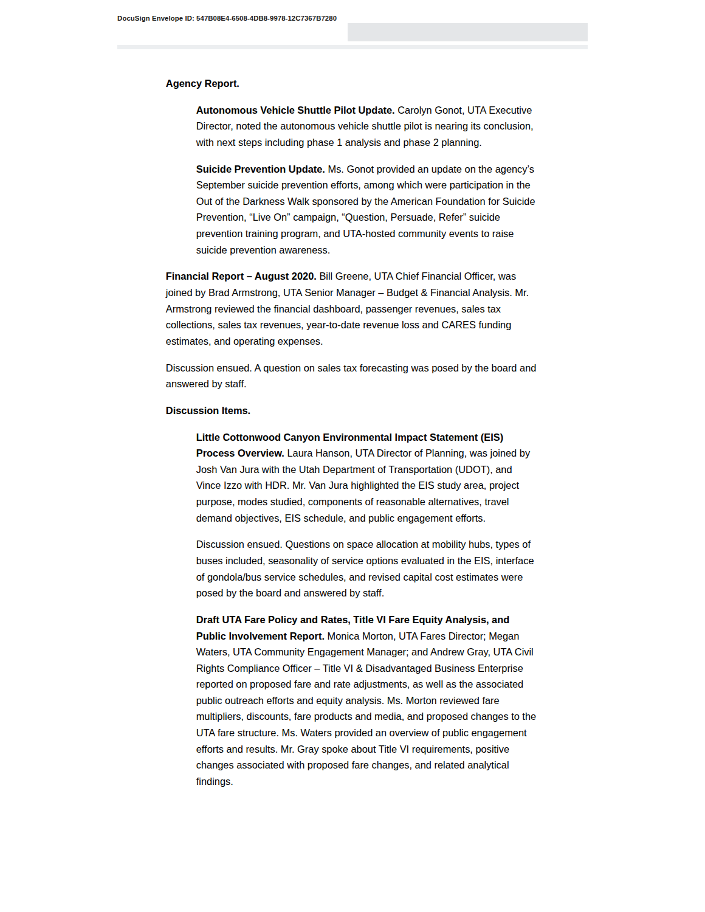DocuSign Envelope ID: 547B08E4-6508-4DB8-9978-12C7367B7280
Agency Report.
Autonomous Vehicle Shuttle Pilot Update. Carolyn Gonot, UTA Executive Director, noted the autonomous vehicle shuttle pilot is nearing its conclusion, with next steps including phase 1 analysis and phase 2 planning.
Suicide Prevention Update. Ms. Gonot provided an update on the agency’s September suicide prevention efforts, among which were participation in the Out of the Darkness Walk sponsored by the American Foundation for Suicide Prevention, “Live On” campaign, “Question, Persuade, Refer” suicide prevention training program, and UTA-hosted community events to raise suicide prevention awareness.
Financial Report – August 2020. Bill Greene, UTA Chief Financial Officer, was joined by Brad Armstrong, UTA Senior Manager – Budget & Financial Analysis. Mr. Armstrong reviewed the financial dashboard, passenger revenues, sales tax collections, sales tax revenues, year-to-date revenue loss and CARES funding estimates, and operating expenses.
Discussion ensued. A question on sales tax forecasting was posed by the board and answered by staff.
Discussion Items.
Little Cottonwood Canyon Environmental Impact Statement (EIS) Process Overview. Laura Hanson, UTA Director of Planning, was joined by Josh Van Jura with the Utah Department of Transportation (UDOT), and Vince Izzo with HDR. Mr. Van Jura highlighted the EIS study area, project purpose, modes studied, components of reasonable alternatives, travel demand objectives, EIS schedule, and public engagement efforts.
Discussion ensued. Questions on space allocation at mobility hubs, types of buses included, seasonality of service options evaluated in the EIS, interface of gondola/bus service schedules, and revised capital cost estimates were posed by the board and answered by staff.
Draft UTA Fare Policy and Rates, Title VI Fare Equity Analysis, and Public Involvement Report. Monica Morton, UTA Fares Director; Megan Waters, UTA Community Engagement Manager; and Andrew Gray, UTA Civil Rights Compliance Officer – Title VI & Disadvantaged Business Enterprise reported on proposed fare and rate adjustments, as well as the associated public outreach efforts and equity analysis. Ms. Morton reviewed fare multipliers, discounts, fare products and media, and proposed changes to the UTA fare structure. Ms. Waters provided an overview of public engagement efforts and results. Mr. Gray spoke about Title VI requirements, positive changes associated with proposed fare changes, and related analytical findings.